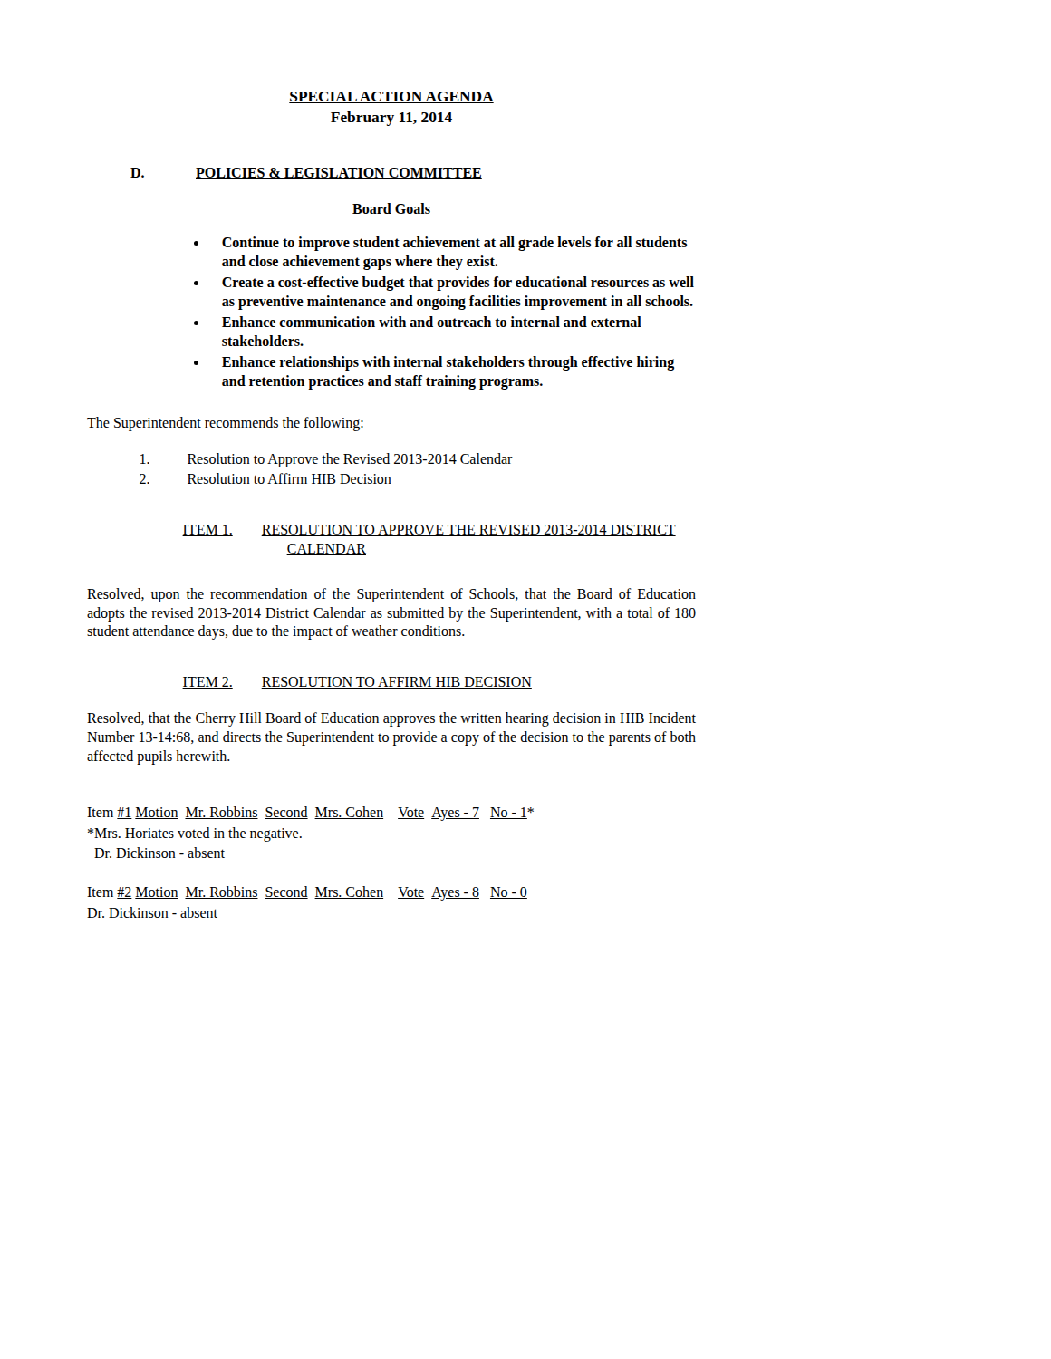SPECIAL ACTION AGENDA
February 11, 2014
D. POLICIES & LEGISLATION COMMITTEE
Board Goals
Continue to improve student achievement at all grade levels for all students and close achievement gaps where they exist.
Create a cost-effective budget that provides for educational resources as well as preventive maintenance and ongoing facilities improvement in all schools.
Enhance communication with and outreach to internal and external stakeholders.
Enhance relationships with internal stakeholders through effective hiring and retention practices and staff training programs.
The Superintendent recommends the following:
Resolution to Approve the Revised 2013-2014 Calendar
Resolution to Affirm HIB Decision
ITEM 1. RESOLUTION TO APPROVE THE REVISED 2013-2014 DISTRICT
CALENDAR
Resolved, upon the recommendation of the Superintendent of Schools, that the Board of Education adopts the revised 2013-2014 District Calendar as submitted by the Superintendent, with a total of 180 student attendance days, due to the impact of weather conditions.
ITEM 2. RESOLUTION TO AFFIRM HIB DECISION
Resolved, that the Cherry Hill Board of Education approves the written hearing decision in HIB Incident Number 13-14:68, and directs the Superintendent to provide a copy of the decision to the parents of both affected pupils herewith.
Item #1 Motion Mr. Robbins Second Mrs. Cohen Vote Ayes - 7 No - 1*
*Mrs. Horiates voted in the negative.
Dr. Dickinson - absent
Item #2 Motion Mr. Robbins Second Mrs. Cohen Vote Ayes - 8 No - 0
Dr. Dickinson - absent